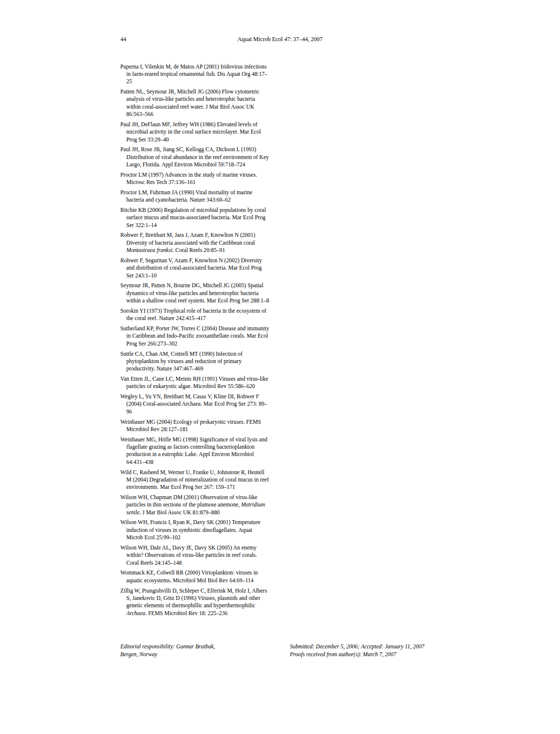44
Aquat Microb Ecol 47: 37–44, 2007
Paperna I, Vilenkin M, de Matos AP (2001) Iridovirus infections in farm-reared tropical ornamental fish. Dis Aquat Org 48:17–25
Patten NL, Seymour JR, Mitchell JG (2006) Flow cytometric analysis of virus-like particles and heterotrophic bacteria within coral-associated reef water. J Mar Biol Assoc UK 86:563–566
Paul JH, DeFlaun MF, Jeffrey WH (1986) Elevated levels of microbial activity in the coral surface microlayer. Mar Ecol Prog Ser 33:29–40
Paul JH, Rose JB, Jiang SC, Kellogg CA, Dickson L (1993) Distribution of viral abundance in the reef environment of Key Largo, Florida. Appl Environ Microbiol 59:718–724
Proctor LM (1997) Advances in the study of marine viruses. Microsc Res Tech 37:136–161
Proctor LM, Fuhrman JA (1990) Viral mortality of marine bacteria and cyanobacteria. Nature 343:60–62
Ritchie KB (2006) Regulation of microbial populations by coral surface mucus and mucus-associated bacteria. Mar Ecol Prog Ser 322:1–14
Rohwer F, Breitbart M, Jara J, Azam F, Knowlton N (2001) Diversity of bacteria associated with the Caribbean coral Montastraea franksi. Coral Reefs 20:85–91
Rohwer F, Seguritan V, Azam F, Knowlton N (2002) Diversity and distribution of coral-associated bacteria. Mar Ecol Prog Ser 243:1–10
Seymour JR, Patten N, Bourne DG, Mitchell JG (2005) Spatial dynamics of virus-like particles and heterotrophic bacteria within a shallow coral reef system. Mar Ecol Prog Ser 288:1–8
Sorokin YI (1973) Trophical role of bacteria in the ecosystem of the coral reef. Nature 242:415–417
Sutherland KP, Porter JW, Torres C (2004) Disease and immunity in Caribbean and Indo-Pacific zooxanthellate corals. Mar Ecol Prog Ser 266:273–302
Suttle CA, Chan AM, Cottrell MT (1990) Infection of phytoplankton by viruses and reduction of primary productivity. Nature 347:467–469
Van Etten JL, Cane LC, Meints RH (1991) Viruses and virus-like particles of eukaryotic algae. Microbiol Rev 55:586–620
Wegley L, Yu YN, Breitbart M, Casas V, Kline DI, Rohwer F (2004) Coral-associated Archaea. Mar Ecol Prog Ser 273: 89–96
Weinbauer MG (2004) Ecology of prokaryotic viruses. FEMS Microbiol Rev 28:127–181
Weinbauer MG, Höfle MG (1998) Significance of viral lysis and flagellate grazing as factors controlling bacterioplankton production in a eutrophic Lake. Appl Environ Microbiol 64:431–438
Wild C, Rasheed M, Werner U, Franke U, Johnstone R, Heutell M (2004) Degradation of mineralization of coral mucus in reef environments. Mar Ecol Prog Ser 267: 159–171
Wilson WH, Chapman DM (2001) Observation of virus-like particles in thin sections of the plumose anemone, Metridium senile. J Mar Biol Assoc UK 81:879–880
Wilson WH, Francis I, Ryan K, Davy SK (2001) Temperature induction of viruses in symbiotic dinoflagellates. Aquat Microb Ecol 25:99–102
Wilson WH, Dale AL, Davy JE, Davy SK (2005) An enemy within? Observations of virus-like particles in reef corals. Coral Reefs 24:145–148
Wommack KE, Colwell RR (2000) Virioplankton: viruses in aquatic ecosystems. Microbiol Mol Biol Rev 64:69–114
Zillig W, Prangishvilli D, Schleper C, Elferink M, Holz I, Albers S, Janekovic D, Götz D (1996) Viruses, plasmids and other genetic elements of thermophillic and hyperthermophilic Archaea. FEMS Microbiol Rev 18: 225–236
Editorial responsibility: Gunnar Bratbak,
Bergen, Norway
Submitted: December 5, 2006; Accepted: January 11, 2007
Proofs received from author(s): March 7, 2007